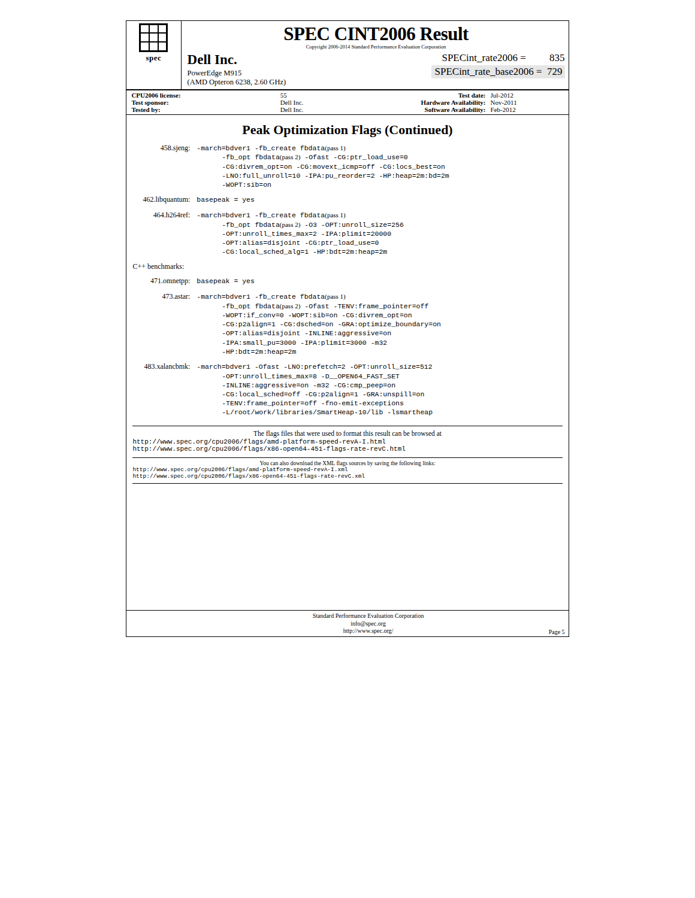spec
SPEC CINT2006 Result
Copyright 2006-2014 Standard Performance Evaluation Corporation
Dell Inc.
PowerEdge M915
(AMD Opteron 6238, 2.60 GHz)
SPECint_rate2006 = 835
SPECint_rate_base2006 = 729
| CPU2006 license: | 55 |
| Test sponsor: | Dell Inc. |
| Tested by: | Dell Inc. |
| Test date: | Jul-2012 |
| Hardware Availability: | Nov-2011 |
| Software Availability: | Feb-2012 |
Peak Optimization Flags (Continued)
458.sjeng: -march=bdver1 -fb_create fbdata(pass 1)
-fb_opt fbdata(pass 2) -Ofast -CG:ptr_load_use=0
-CG:divrem_opt=on -CG:movext_icmp=off -CG:locs_best=on
-LNO:full_unroll=10 -IPA:pu_reorder=2 -HP:heap=2m:bd=2m
-WOPT:sib=on
462.libquantum: basepeak = yes
464.h264ref: -march=bdver1 -fb_create fbdata(pass 1)
-fb_opt fbdata(pass 2) -O3 -OPT:unroll_size=256
-OPT:unroll_times_max=2 -IPA:plimit=20000
-OPT:alias=disjoint -CG:ptr_load_use=0
-CG:local_sched_alg=1 -HP:bdt=2m:heap=2m
C++ benchmarks:
471.omnetpp: basepeak = yes
473.astar: -march=bdver1 -fb_create fbdata(pass 1)
-fb_opt fbdata(pass 2) -Ofast -TENV:frame_pointer=off
-WOPT:if_conv=0 -WOPT:sib=on -CG:divrem_opt=on
-CG:p2align=1 -CG:dsched=on -GRA:optimize_boundary=on
-OPT:alias=disjoint -INLINE:aggressive=on
-IPA:small_pu=3000 -IPA:plimit=3000 -m32
-HP:bdt=2m:heap=2m
483.xalancbmk: -march=bdver1 -Ofast -LNO:prefetch=2 -OPT:unroll_size=512
-OPT:unroll_times_max=8 -D__OPEN64_FAST_SET
-INLINE:aggressive=on -m32 -CG:cmp_peep=on
-CG:local_sched=off -CG:p2align=1 -GRA:unspill=on
-TENV:frame_pointer=off -fno-emit-exceptions
-L/root/work/libraries/SmartHeap-10/lib -lsmartheap
The flags files that were used to format this result can be browsed at
http://www.spec.org/cpu2006/flags/amd-platform-speed-revA-I.html
http://www.spec.org/cpu2006/flags/x86-open64-451-flags-rate-revC.html
You can also download the XML flags sources by saving the following links:
http://www.spec.org/cpu2006/flags/amd-platform-speed-revA-I.xml
http://www.spec.org/cpu2006/flags/x86-open64-451-flags-rate-revC.xml
Standard Performance Evaluation Corporation
info@spec.org
http://www.spec.org/
Page 5